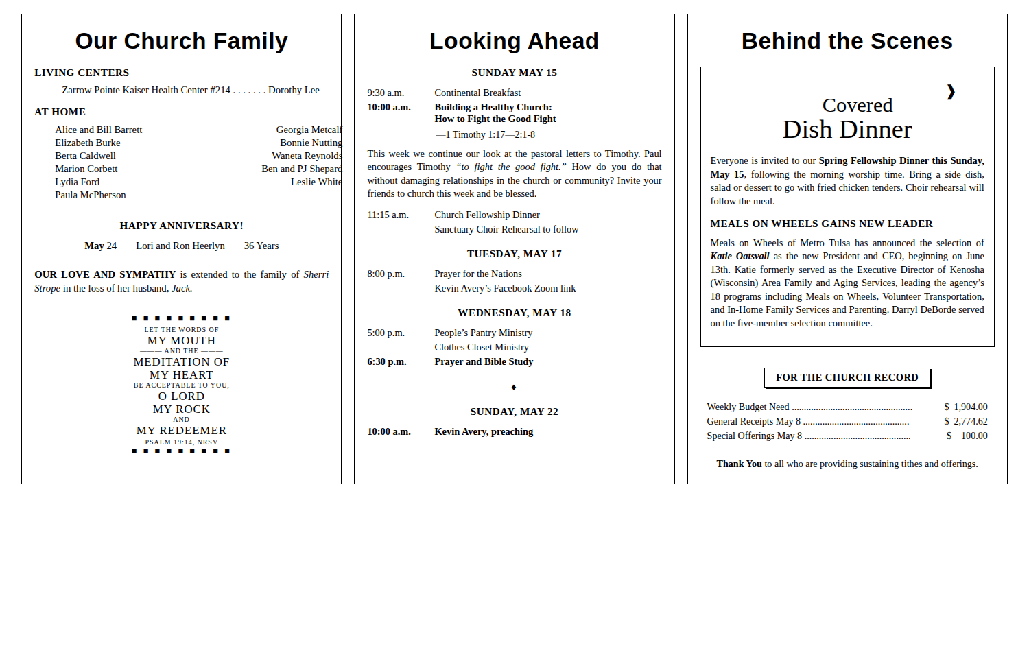Our Church Family
LIVING CENTERS
Zarrow Pointe Kaiser Health Center #214 . . . . . . . Dorothy Lee
AT HOME
| Alice and Bill Barrett | Georgia Metcalf |
| Elizabeth Burke | Bonnie Nutting |
| Berta Caldwell | Waneta Reynolds |
| Marion Corbett | Ben and PJ Shepard |
| Lydia Ford | Leslie White |
| Paula McPherson | |
HAPPY ANNIVERSARY!
| May 24 | Lori and Ron Heerlyn | 36 Years |
OUR LOVE AND SYMPATHY is extended to the family of Sherri Strope in the loss of her husband, Jack.
■ ■ ■ ■ ■ ■ ■ ■ ■
LET THE WORDS OF
MY MOUTH
——— AND THE ———
MEDITATION OF
MY HEART
BE ACCEPTABLE TO YOU,
O LORD
MY ROCK
——— AND ———
MY REDEEMER
PSALM 19:14, NRSV
■ ■ ■ ■ ■ ■ ■ ■ ■
Looking Ahead
SUNDAY MAY 15
| 9:30 a.m. | Continental Breakfast |
| 10:00 a.m. | Building a Healthy Church: How to Fight the Good Fight |
—1 Timothy 1:17—2:1-8
This week we continue our look at the pastoral letters to Timothy. Paul encourages Timothy “to fight the good fight.” How do you do that without damaging relationships in the church or community? Invite your friends to church this week and be blessed.
| 11:15 a.m. | Church Fellowship Dinner |
| | Sanctuary Choir Rehearsal to follow |
TUESDAY, MAY 17
| 8:00 p.m. | Prayer for the Nations |
| | Kevin Avery’s Facebook Zoom link |
WEDNESDAY, MAY 18
| 5:00 p.m. | People’s Pantry Ministry |
| | Clothes Closet Ministry |
| 6:30 p.m. | Prayer and Bible Study |
— ♦ —
SUNDAY, MAY 22
| 10:00 a.m. | Kevin Avery, preaching |
Behind the Scenes
❱ Covered Dish Dinner
Everyone is invited to our Spring Fellowship Dinner this Sunday, May 15, following the morning worship time. Bring a side dish, salad or dessert to go with fried chicken tenders. Choir rehearsal will follow the meal.
MEALS ON WHEELS GAINS NEW LEADER
Meals on Wheels of Metro Tulsa has announced the selection of Katie Oatsvall as the new President and CEO, beginning on June 13th. Katie formerly served as the Executive Director of Kenosha (Wisconsin) Area Family and Aging Services, leading the agency’s 18 programs including Meals on Wheels, Volunteer Transportation, and In-Home Family Services and Parenting. Darryl DeBorde served on the five-member selection committee.
FOR THE CHURCH RECORD
| Weekly Budget Need .................................................. | $ 1,904.00 |
| General Receipts May 8 ............................................ | $ 2,774.62 |
| Special Offerings May 8 ............................................ | $ 100.00 |
Thank You to all who are providing sustaining tithes and offerings.